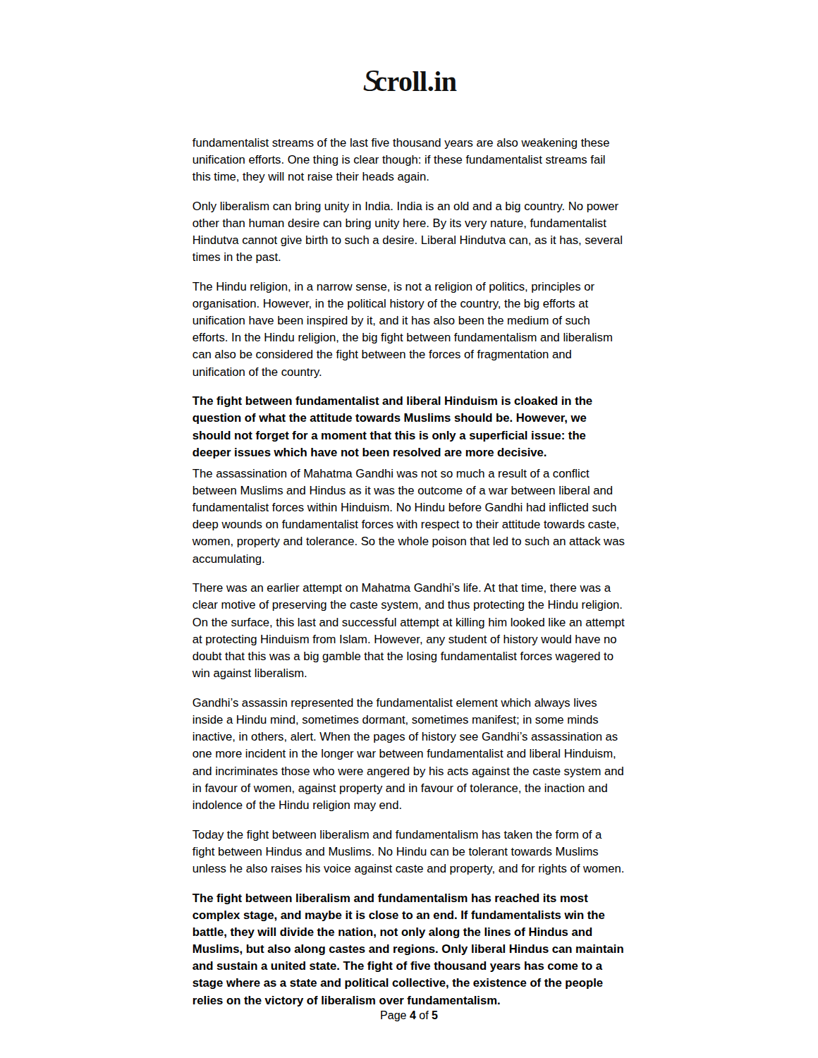Scroll.in
fundamentalist streams of the last five thousand years are also weakening these unification efforts. One thing is clear though: if these fundamentalist streams fail this time, they will not raise their heads again.
Only liberalism can bring unity in India. India is an old and a big country. No power other than human desire can bring unity here. By its very nature, fundamentalist Hindutva cannot give birth to such a desire. Liberal Hindutva can, as it has, several times in the past.
The Hindu religion, in a narrow sense, is not a religion of politics, principles or organisation. However, in the political history of the country, the big efforts at unification have been inspired by it, and it has also been the medium of such efforts. In the Hindu religion, the big fight between fundamentalism and liberalism can also be considered the fight between the forces of fragmentation and unification of the country.
The fight between fundamentalist and liberal Hinduism is cloaked in the question of what the attitude towards Muslims should be. However, we should not forget for a moment that this is only a superficial issue: the deeper issues which have not been resolved are more decisive.
The assassination of Mahatma Gandhi was not so much a result of a conflict between Muslims and Hindus as it was the outcome of a war between liberal and fundamentalist forces within Hinduism. No Hindu before Gandhi had inflicted such deep wounds on fundamentalist forces with respect to their attitude towards caste, women, property and tolerance. So the whole poison that led to such an attack was accumulating.
There was an earlier attempt on Mahatma Gandhi’s life. At that time, there was a clear motive of preserving the caste system, and thus protecting the Hindu religion. On the surface, this last and successful attempt at killing him looked like an attempt at protecting Hinduism from Islam. However, any student of history would have no doubt that this was a big gamble that the losing fundamentalist forces wagered to win against liberalism.
Gandhi’s assassin represented the fundamentalist element which always lives inside a Hindu mind, sometimes dormant, sometimes manifest; in some minds inactive, in others, alert. When the pages of history see Gandhi’s assassination as one more incident in the longer war between fundamentalist and liberal Hinduism, and incriminates those who were angered by his acts against the caste system and in favour of women, against property and in favour of tolerance, the inaction and indolence of the Hindu religion may end.
Today the fight between liberalism and fundamentalism has taken the form of a fight between Hindus and Muslims. No Hindu can be tolerant towards Muslims unless he also raises his voice against caste and property, and for rights of women.
The fight between liberalism and fundamentalism has reached its most complex stage, and maybe it is close to an end. If fundamentalists win the battle, they will divide the nation, not only along the lines of Hindus and Muslims, but also along castes and regions. Only liberal Hindus can maintain and sustain a united state. The fight of five thousand years has come to a stage where as a state and political collective, the existence of the people relies on the victory of liberalism over fundamentalism.
Page 4 of 5